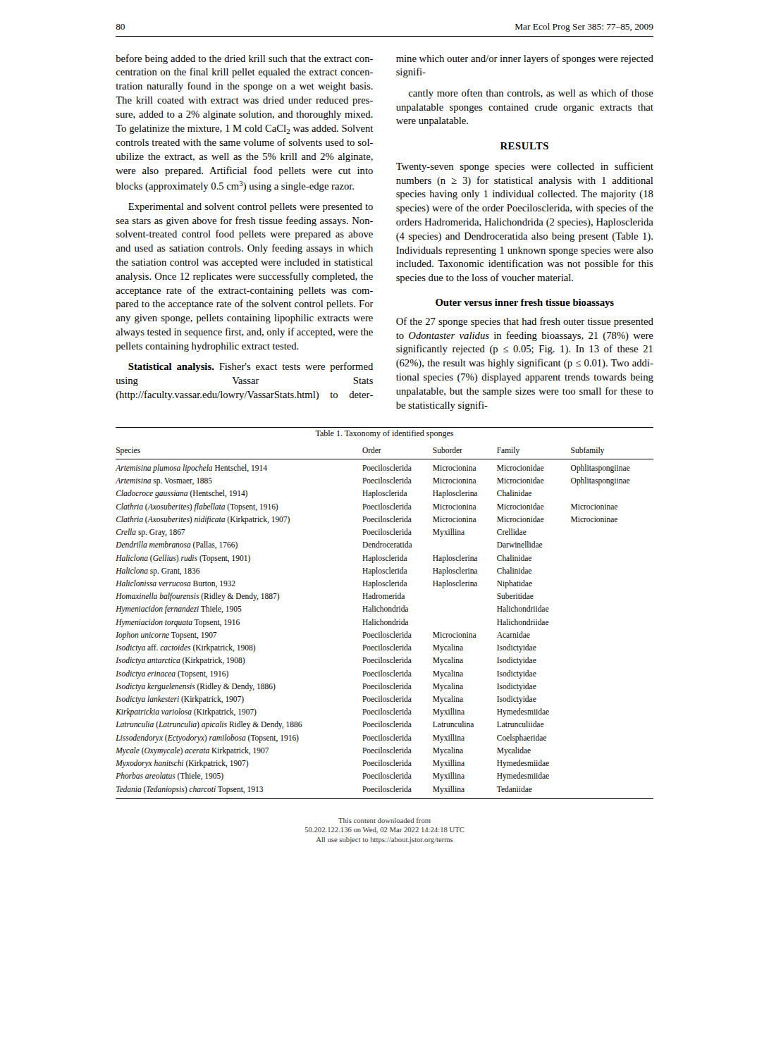80 Mar Ecol Prog Ser 385: 77–85, 2009
before being added to the dried krill such that the extract concentration on the final krill pellet equaled the extract concentration naturally found in the sponge on a wet weight basis. The krill coated with extract was dried under reduced pressure, added to a 2% alginate solution, and thoroughly mixed. To gelatinize the mixture, 1 M cold CaCl2 was added. Solvent controls treated with the same volume of solvents used to solubilize the extract, as well as the 5% krill and 2% alginate, were also prepared. Artificial food pellets were cut into blocks (approximately 0.5 cm3) using a single-edge razor.
Experimental and solvent control pellets were presented to sea stars as given above for fresh tissue feeding assays. Non-solvent-treated control food pellets were prepared as above and used as satiation controls. Only feeding assays in which the satiation control was accepted were included in statistical analysis. Once 12 replicates were successfully completed, the acceptance rate of the extract-containing pellets was compared to the acceptance rate of the solvent control pellets. For any given sponge, pellets containing lipophilic extracts were always tested in sequence first, and, only if accepted, were the pellets containing hydrophilic extract tested.
Statistical analysis. Fisher's exact tests were performed using Vassar Stats (http://faculty.vassar.edu/lowry/VassarStats.html) to determine which outer and/or inner layers of sponges were rejected signifi-
cantly more often than controls, as well as which of those unpalatable sponges contained crude organic extracts that were unpalatable.
Results
Twenty-seven sponge species were collected in sufficient numbers (n ≥ 3) for statistical analysis with 1 additional species having only 1 individual collected. The majority (18 species) were of the order Poecilosclerida, with species of the orders Hadromerida, Halichondrida (2 species), Haplosclerida (4 species) and Dendroceratida also being present (Table 1). Individuals representing 1 unknown sponge species were also included. Taxonomic identification was not possible for this species due to the loss of voucher material.
Outer versus inner fresh tissue bioassays
Of the 27 sponge species that had fresh outer tissue presented to Odontaster validus in feeding bioassays, 21 (78%) were significantly rejected (p ≤ 0.05; Fig. 1). In 13 of these 21 (62%), the result was highly significant (p ≤ 0.01). Two additional species (7%) displayed apparent trends towards being unpalatable, but the sample sizes were too small for these to be statistically signifi-
Table 1. Taxonomy of identified sponges
| Species | Order | Suborder | Family | Subfamily |
| --- | --- | --- | --- | --- |
| Artemisina plumosa lipochela Hentschel, 1914 | Poecilosclerida | Microcionina | Microcionidae | Ophlitaspongiinae |
| Artemisina sp. Vosmaer, 1885 | Poecilosclerida | Microcionina | Microcionidae | Ophlitaspongiinae |
| Cladocroce gaussiana (Hentschel, 1914) | Haplosclerida | Haplosclerina | Chalinidae | |
| Clathria ( Axosuberites ) flabellata (Topsent, 1916) | Poecilosclerida | Microcionina | Microcionidae | Microcioninae |
| Clathria ( Axosuberites ) nidificata (Kirkpatrick, 1907) | Poecilosclerida | Microcionina | Microcionidae | Microcioninae |
| Crella sp. Gray, 1867 | Poecilosclerida | Myxillina | Crellidae | |
| Dendrilla membranosa (Pallas, 1766) | Dendroceratida | | Darwinellidae | |
| Haliclona ( Gellius ) rudis (Topsent, 1901) | Haplosclerida | Haplosclerina | Chalinidae | |
| Haliclona sp. Grant, 1836 | Haplosclerida | Haplosclerina | Chalinidae | |
| Haliclonissa verrucosa Burton, 1932 | Haplosclerida | Haplosclerina | Niphatidae | |
| Homaxinella balfourensis (Ridley & Dendy, 1887) | Hadromerida | | Suberitidae | |
| Hymeniacidon fernandezi Thiele, 1905 | Halichondrida | | Halichondriidae | |
| Hymeniacidon torquata Topsent, 1916 | Halichondrida | | Halichondriidae | |
| Iophon unicorne Topsent, 1907 | Poecilosclerida | Microcionina | Acarnidae | |
| Isodictya aff. cactoides (Kirkpatrick, 1908) | Poecilosclerida | Mycalina | Isodictyidae | |
| Isodictya antarctica (Kirkpatrick, 1908) | Poecilosclerida | Mycalina | Isodictyidae | |
| Isodictya erinacea (Topsent, 1916) | Poecilosclerida | Mycalina | Isodictyidae | |
| Isodictya kerguelenensis (Ridley & Dendy, 1886) | Poecilosclerida | Mycalina | Isodictyidae | |
| Isodictya lankesteri (Kirkpatrick, 1907) | Poecilosclerida | Mycalina | Isodictyidae | |
| Kirkpatrickia variolosa (Kirkpatrick, 1907) | Poecilosclerida | Myxillina | Hymedesmiidae | |
| Latrunculia ( Latrunculia ) apicalis Ridley & Dendy, 1886 | Poecilosclerida | Latrunculina | Latrunculiidae | |
| Lissodendoryx ( Ectyodoryx ) ramilobosa (Topsent, 1916) | Poecilosclerida | Myxillina | Coelsphaeridae | |
| Mycale ( Oxymycale ) acerata Kirkpatrick, 1907 | Poecilosclerida | Mycalina | Mycalidae | |
| Myxodoryx hanitschi (Kirkpatrick, 1907) | Poecilosclerida | Myxillina | Hymedesmiidae | |
| Phorbas areolatus (Thiele, 1905) | Poecilosclerida | Myxillina | Hymedesmiidae | |
| Tedania ( Tedaniopsis ) charcoti Topsent, 1913 | Poecilosclerida | Myxillina | Tedaniidae | |
This content downloaded from
50.202.122.136 on Wed, 02 Mar 2022 14:24:18 UTC
All use subject to https://about.jstor.org/terms